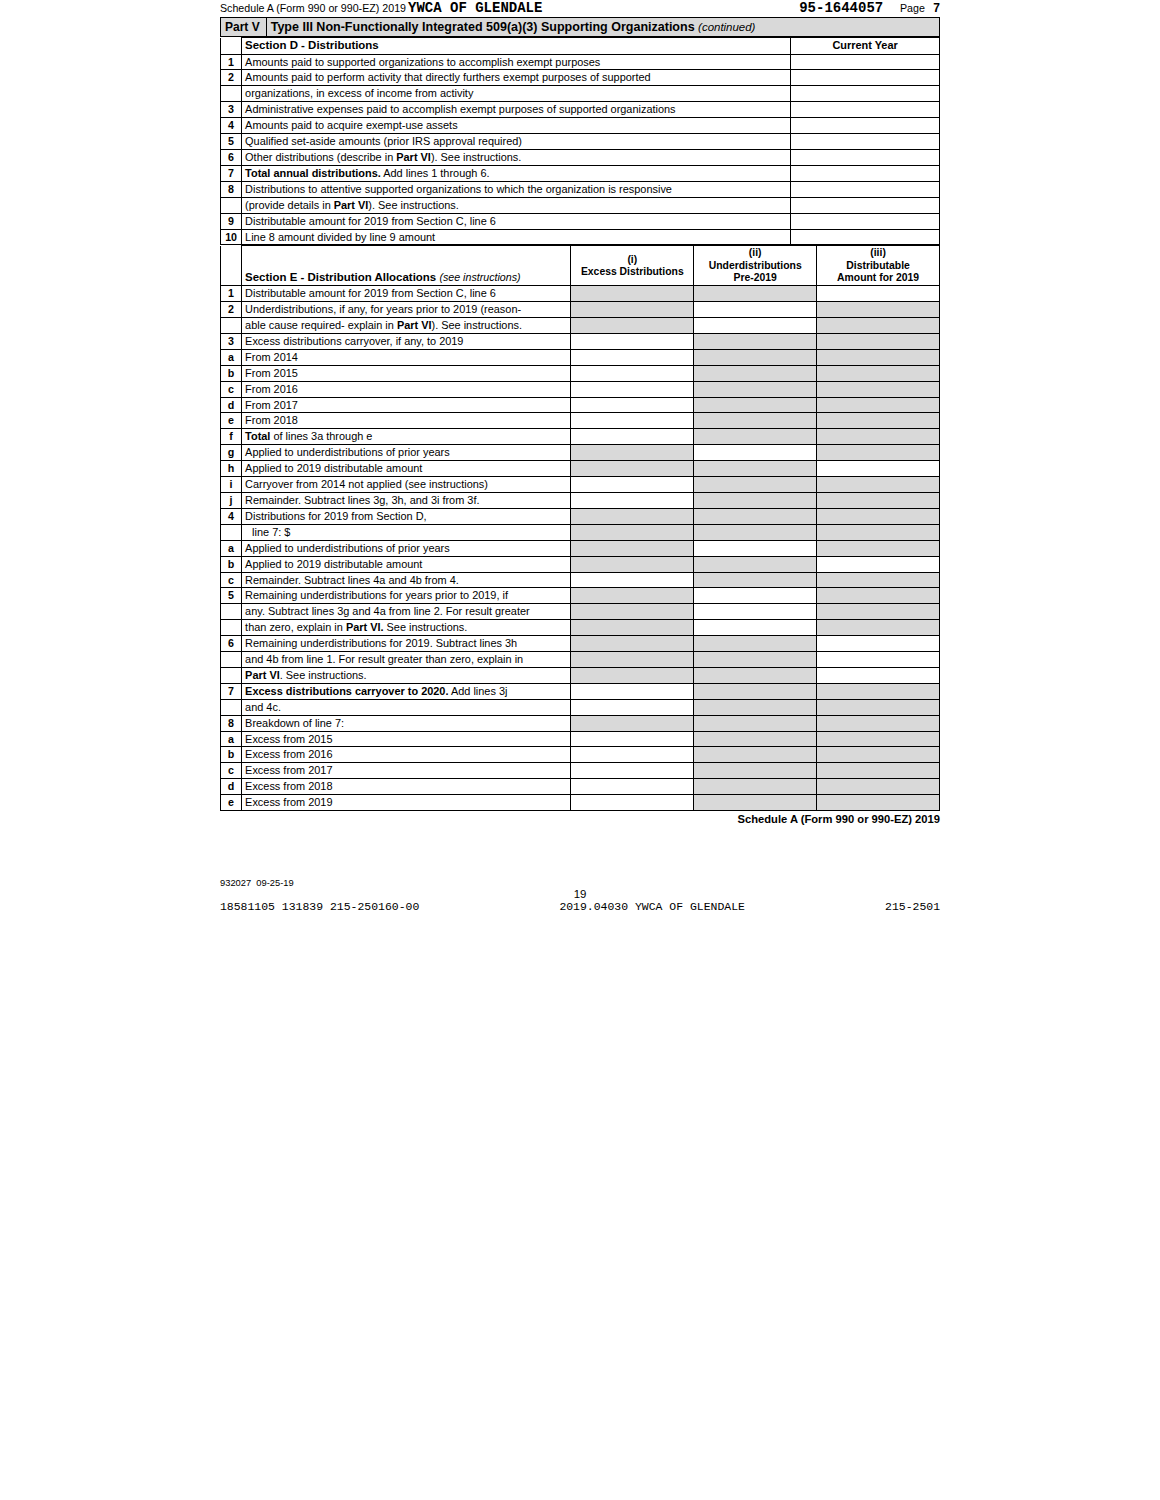Schedule A (Form 990 or 990-EZ) 2019YWCA OF GLENDALE
95-1644057 Page 7
Part V
Type III Non-Functionally Integrated 509(a)(3) Supporting Organizations (continued)
| | Section D - Distributions | Current Year |
| 1 | Amounts paid to supported organizations to accomplish exempt purposes | |
| 2 | Amounts paid to perform activity that directly furthers exempt purposes of supported | |
| | organizations, in excess of income from activity | |
| 3 | Administrative expenses paid to accomplish exempt purposes of supported organizations | |
| 4 | Amounts paid to acquire exempt-use assets | |
| 5 | Qualified set-aside amounts (prior IRS approval required) | |
| 6 | Other distributions (describe in Part VI ). See instructions. | |
| 7 | Total annual distributions. Add lines 1 through 6. | |
| 8 | Distributions to attentive supported organizations to which the organization is responsive | |
| | (provide details in Part VI ). See instructions. | |
| 9 | Distributable amount for 2019 from Section C, line 6 | |
| 10 | Line 8 amount divided by line 9 amount | |
| | Section E - Distribution Allocations (see instructions) | (i) Excess Distributions | (ii) Underdistributions Pre-2019 | (iii) Distributable Amount for 2019 |
| 1 | Distributable amount for 2019 from Section C, line 6 | | | |
| 2 | Underdistributions, if any, for years prior to 2019 (reason- | | | |
| | able cause required- explain in Part VI ). See instructions. | | | |
| 3 | Excess distributions carryover, if any, to 2019 | | | |
| a | From 2014 | | | |
| b | From 2015 | | | |
| c | From 2016 | | | |
| d | From 2017 | | | |
| e | From 2018 | | | |
| f | Total of lines 3a through e | | | |
| g | Applied to underdistributions of prior years | | | |
| h | Applied to 2019 distributable amount | | | |
| i | Carryover from 2014 not applied (see instructions) | | | |
| j | Remainder. Subtract lines 3g, 3h, and 3i from 3f. | | | |
| 4 | Distributions for 2019 from Section D, | | | |
| | line 7: $ | | | |
| a | Applied to underdistributions of prior years | | | |
| b | Applied to 2019 distributable amount | | | |
| c | Remainder. Subtract lines 4a and 4b from 4. | | | |
| 5 | Remaining underdistributions for years prior to 2019, if | | | |
| | any. Subtract lines 3g and 4a from line 2. For result greater | | | |
| | than zero, explain in Part VI. See instructions. | | | |
| 6 | Remaining underdistributions for 2019. Subtract lines 3h | | | |
| | and 4b from line 1. For result greater than zero, explain in | | | |
| | Part VI . See instructions. | | | |
| 7 | Excess distributions carryover to 2020. Add lines 3j | | | |
| | and 4c. | | | |
| 8 | Breakdown of line 7: | | | |
| a | Excess from 2015 | | | |
| b | Excess from 2016 | | | |
| c | Excess from 2017 | | | |
| d | Excess from 2018 | | | |
| e | Excess from 2019 | | | |
Schedule A (Form 990 or 990-EZ) 2019
932027 09-25-19
19
18581105 131839 215-250160-00
2019.04030 YWCA OF GLENDALE
215-2501